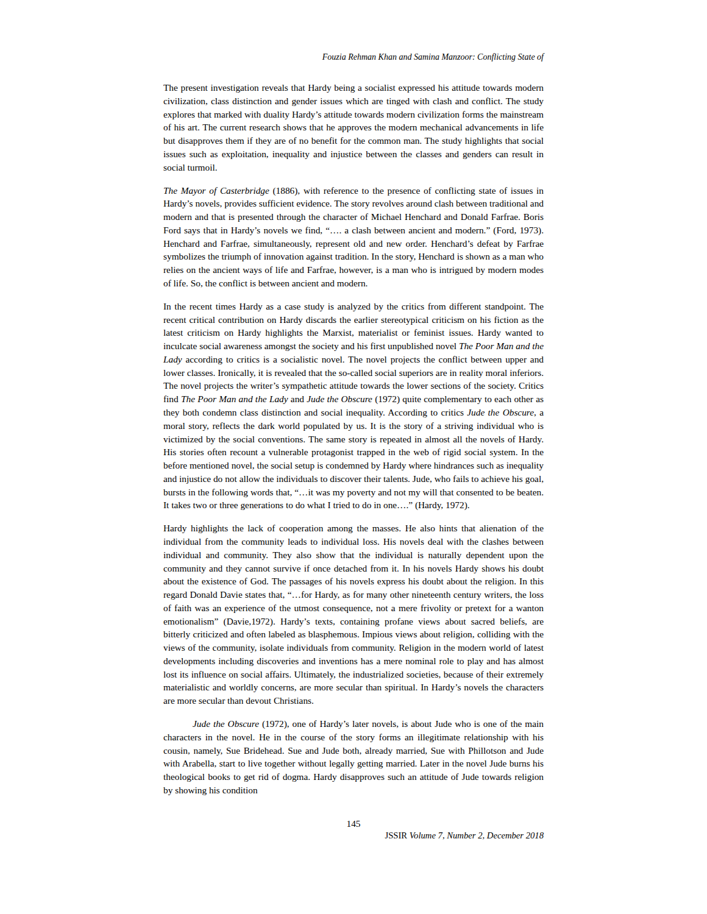Fouzia Rehman Khan and Samina Manzoor: Conflicting State of
The present investigation reveals that Hardy being a socialist expressed his attitude towards modern civilization, class distinction and gender issues which are tinged with clash and conflict. The study explores that marked with duality Hardy’s attitude towards modern civilization forms the mainstream of his art. The current research shows that he approves the modern mechanical advancements in life but disapproves them if they are of no benefit for the common man. The study highlights that social issues such as exploitation, inequality and injustice between the classes and genders can result in social turmoil.
The Mayor of Casterbridge (1886), with reference to the presence of conflicting state of issues in Hardy’s novels, provides sufficient evidence. The story revolves around clash between traditional and modern and that is presented through the character of Michael Henchard and Donald Farfrae. Boris Ford says that in Hardy’s novels we find, “…. a clash between ancient and modern.” (Ford, 1973). Henchard and Farfrae, simultaneously, represent old and new order. Henchard’s defeat by Farfrae symbolizes the triumph of innovation against tradition. In the story, Henchard is shown as a man who relies on the ancient ways of life and Farfrae, however, is a man who is intrigued by modern modes of life. So, the conflict is between ancient and modern.
In the recent times Hardy as a case study is analyzed by the critics from different standpoint. The recent critical contribution on Hardy discards the earlier stereotypical criticism on his fiction as the latest criticism on Hardy highlights the Marxist, materialist or feminist issues. Hardy wanted to inculcate social awareness amongst the society and his first unpublished novel The Poor Man and the Lady according to critics is a socialistic novel. The novel projects the conflict between upper and lower classes. Ironically, it is revealed that the so-called social superiors are in reality moral inferiors. The novel projects the writer’s sympathetic attitude towards the lower sections of the society. Critics find The Poor Man and the Lady and Jude the Obscure (1972) quite complementary to each other as they both condemn class distinction and social inequality. According to critics Jude the Obscure, a moral story, reflects the dark world populated by us. It is the story of a striving individual who is victimized by the social conventions. The same story is repeated in almost all the novels of Hardy. His stories often recount a vulnerable protagonist trapped in the web of rigid social system. In the before mentioned novel, the social setup is condemned by Hardy where hindrances such as inequality and injustice do not allow the individuals to discover their talents. Jude, who fails to achieve his goal, bursts in the following words that, “…it was my poverty and not my will that consented to be beaten. It takes two or three generations to do what I tried to do in one….” (Hardy, 1972).
Hardy highlights the lack of cooperation among the masses. He also hints that alienation of the individual from the community leads to individual loss. His novels deal with the clashes between individual and community. They also show that the individual is naturally dependent upon the community and they cannot survive if once detached from it. In his novels Hardy shows his doubt about the existence of God. The passages of his novels express his doubt about the religion. In this regard Donald Davie states that, “…for Hardy, as for many other nineteenth century writers, the loss of faith was an experience of the utmost consequence, not a mere frivolity or pretext for a wanton emotionalism” (Davie,1972). Hardy’s texts, containing profane views about sacred beliefs, are bitterly criticized and often labeled as blasphemous. Impious views about religion, colliding with the views of the community, isolate individuals from community. Religion in the modern world of latest developments including discoveries and inventions has a mere nominal role to play and has almost lost its influence on social affairs. Ultimately, the industrialized societies, because of their extremely materialistic and worldly concerns, are more secular than spiritual. In Hardy’s novels the characters are more secular than devout Christians.
Jude the Obscure (1972), one of Hardy’s later novels, is about Jude who is one of the main characters in the novel. He in the course of the story forms an illegitimate relationship with his cousin, namely, Sue Bridehead. Sue and Jude both, already married, Sue with Phillotson and Jude with Arabella, start to live together without legally getting married. Later in the novel Jude burns his theological books to get rid of dogma. Hardy disapproves such an attitude of Jude towards religion by showing his condition
145
JSSIR Volume 7, Number 2, December 2018